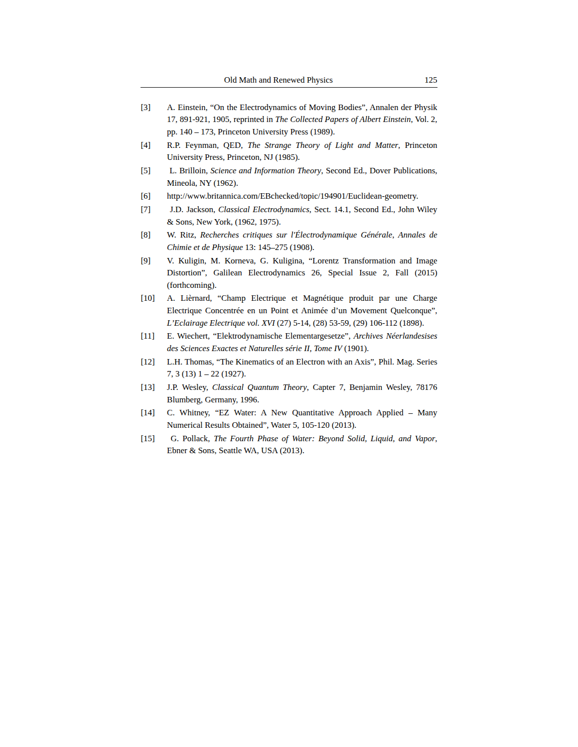Old Math and Renewed Physics 125
[3] A. Einstein, “On the Electrodynamics of Moving Bodies”, Annalen der Physik 17, 891-921, 1905, reprinted in The Collected Papers of Albert Einstein, Vol. 2, pp. 140 – 173, Princeton University Press (1989).
[4] R.P. Feynman, QED, The Strange Theory of Light and Matter, Princeton University Press, Princeton, NJ (1985).
[5] L. Brilloin, Science and Information Theory, Second Ed., Dover Publications, Mineola, NY (1962).
[6] http://www.britannica.com/EBchecked/topic/194901/Euclidean-geometry.
[7] J.D. Jackson, Classical Electrodynamics, Sect. 14.1, Second Ed., John Wiley & Sons, New York, (1962, 1975).
[8] W. Ritz, Recherches critiques sur l'Électrodynamique Générale, Annales de Chimie et de Physique 13: 145–275 (1908).
[9] V. Kuligin, M. Korneva, G. Kuligina, “Lorentz Transformation and Image Distortion”, Galilean Electrodynamics 26, Special Issue 2, Fall (2015) (forthcoming).
[10] A. Lièrnard, “Champ Electrique et Magnétique produit par une Charge Electrique Concentrée en un Point et Animée d’un Movement Quelconque”, L’Eclairage Electrique vol. XVI (27) 5-14, (28) 53-59, (29) 106-112 (1898).
[11] E. Wiechert, “Elektrodynamische Elementargesetze”, Archives Néerlandesises des Sciences Exactes et Naturelles série II, Tome IV (1901).
[12] L.H. Thomas, “The Kinematics of an Electron with an Axis”, Phil. Mag. Series 7, 3 (13) 1 – 22 (1927).
[13] J.P. Wesley, Classical Quantum Theory, Capter 7, Benjamin Wesley, 78176 Blumberg, Germany, 1996.
[14] C. Whitney, “EZ Water: A New Quantitative Approach Applied – Many Numerical Results Obtained”, Water 5, 105-120 (2013).
[15] G. Pollack, The Fourth Phase of Water: Beyond Solid, Liquid, and Vapor, Ebner & Sons, Seattle WA, USA (2013).